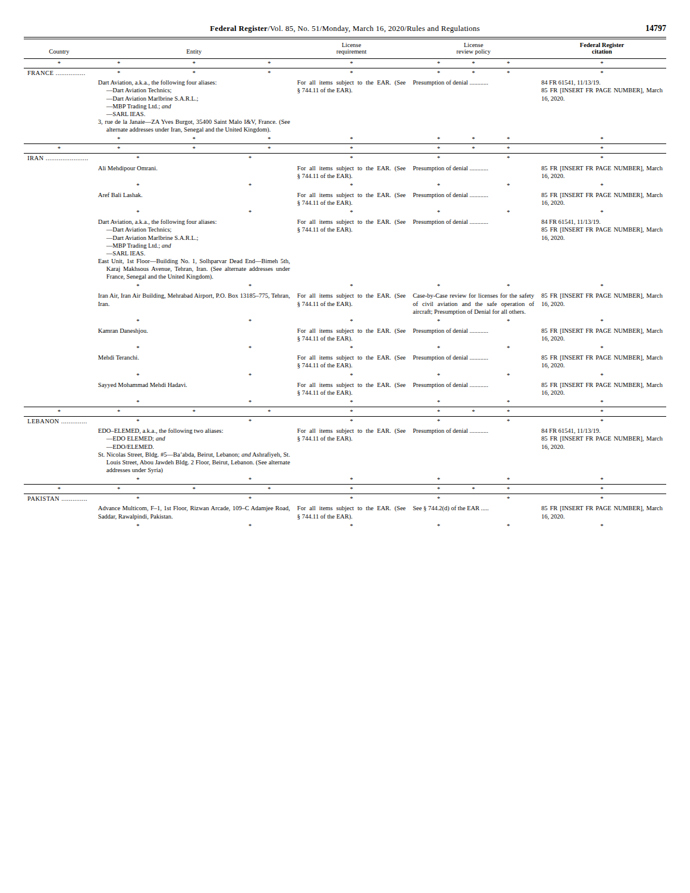Federal Register/Vol. 85, No. 51/Monday, March 16, 2020/Rules and Regulations 14797
| Country | Entity | License requirement | License review policy | Federal Register citation |
| --- | --- | --- | --- | --- |
| * | * * * | * | * * * | * |
| FRANCE ................ | * * * | * | * * * | * |
| | Dart Aviation, a.k.a., the following four aliases: —Dart Aviation Technics; —Dart Aviation Marlbrine S.A.R.L.; —MBP Trading Ltd.; and —SARL IEAS. 3, rue de la Janaie—ZA Yves Burgot, 35400 Saint Malo I&V, France. (See alternate addresses under Iran, Senegal and the United Kingdom). | For all items subject to the EAR. (See § 744.11 of the EAR). | Presumption of denial ............ | 84 FR 61541, 11/13/19. 85 FR [INSERT FR PAGE NUMBER], March 16, 2020. |
| | * * * | * | * * * | * |
| * | * * * | * | * * * | * |
| IRAN ....................... | * * | * | * * | * |
| | Ali Mehdipour Omrani. | For all items subject to the EAR. (See § 744.11 of the EAR). | Presumption of denial ............ | 85 FR [INSERT FR PAGE NUMBER], March 16, 2020. |
| | * * | * | * * | * |
| | Aref Bali Lashak. | For all items subject to the EAR. (See § 744.11 of the EAR). | Presumption of denial ............ | 85 FR [INSERT FR PAGE NUMBER], March 16, 2020. |
| | * * | * | * * | * |
| | Dart Aviation, a.k.a., the following four aliases: —Dart Aviation Technics; —Dart Aviation Marlbrine S.A.R.L.; —MBP Trading Ltd.; and —SARL IEAS. East Unit, 1st Floor—Building No. 1, Solhparvar Dead End—Bimeh 5th, Karaj Makhsous Avenue, Tehran, Iran. (See alternate addresses under France, Senegal and the United Kingdom). | For all items subject to the EAR. (See § 744.11 of the EAR). | Presumption of denial ............ | 84 FR 61541, 11/13/19. 85 FR [INSERT FR PAGE NUMBER], March 16, 2020. |
| | * * | * | * * | * |
| | Iran Air, Iran Air Building, Mehrabad Airport, P.O. Box 13185–775, Tehran, Iran. | For all items subject to the EAR. (See § 744.11 of the EAR). | Case-by-Case review for licenses for the safety of civil aviation and the safe operation of aircraft; Presumption of Denial for all others. | 85 FR [INSERT FR PAGE NUMBER], March 16, 2020. |
| | * * | * | * * | * |
| | Kamran Daneshjou. | For all items subject to the EAR. (See § 744.11 of the EAR). | Presumption of denial ............ | 85 FR [INSERT FR PAGE NUMBER], March 16, 2020. |
| | * * | * | * * | * |
| | Mehdi Teranchi. | For all items subject to the EAR. (See § 744.11 of the EAR). | Presumption of denial ............ | 85 FR [INSERT FR PAGE NUMBER], March 16, 2020. |
| | * * | * | * * | * |
| | Sayyed Mohammad Mehdi Hadavi. | For all items subject to the EAR. (See § 744.11 of the EAR). | Presumption of denial ............ | 85 FR [INSERT FR PAGE NUMBER], March 16, 2020. |
| | * * | * | * * | * |
| * | * * * | * | * * * | * |
| LEBANON .............. | * * | * | * * | * |
| | EDO–ELEMED, a.k.a., the following two aliases: —EDO ELEMED; and —EDO/ELEMED. St. Nicolas Street, Bldg. #5—Ba’abda, Beirut, Lebanon; and Ashrafiyeh, St. Louis Street, Abou Jawdeh Bldg. 2 Floor, Beirut, Lebanon. (See alternate addresses under Syria) | For all items subject to the EAR. (See § 744.11 of the EAR). | Presumption of denial ............ | 84 FR 61541, 11/13/19. 85 FR [INSERT FR PAGE NUMBER], March 16, 2020. |
| | * * | * | * * | * |
| * | * * * | * | * * * | * |
| PAKISTAN .............. | * * | * | * * | * |
| | Advance Multicom, F–1, 1st Floor, Rizwan Arcade, 109–C Adamjee Road, Saddar, Rawalpindi, Pakistan. | For all items subject to the EAR. (See § 744.11 of the EAR). | See § 744.2(d) of the EAR ..... | 85 FR [INSERT FR PAGE NUMBER], March 16, 2020. |
| | * * | * | * * | * |